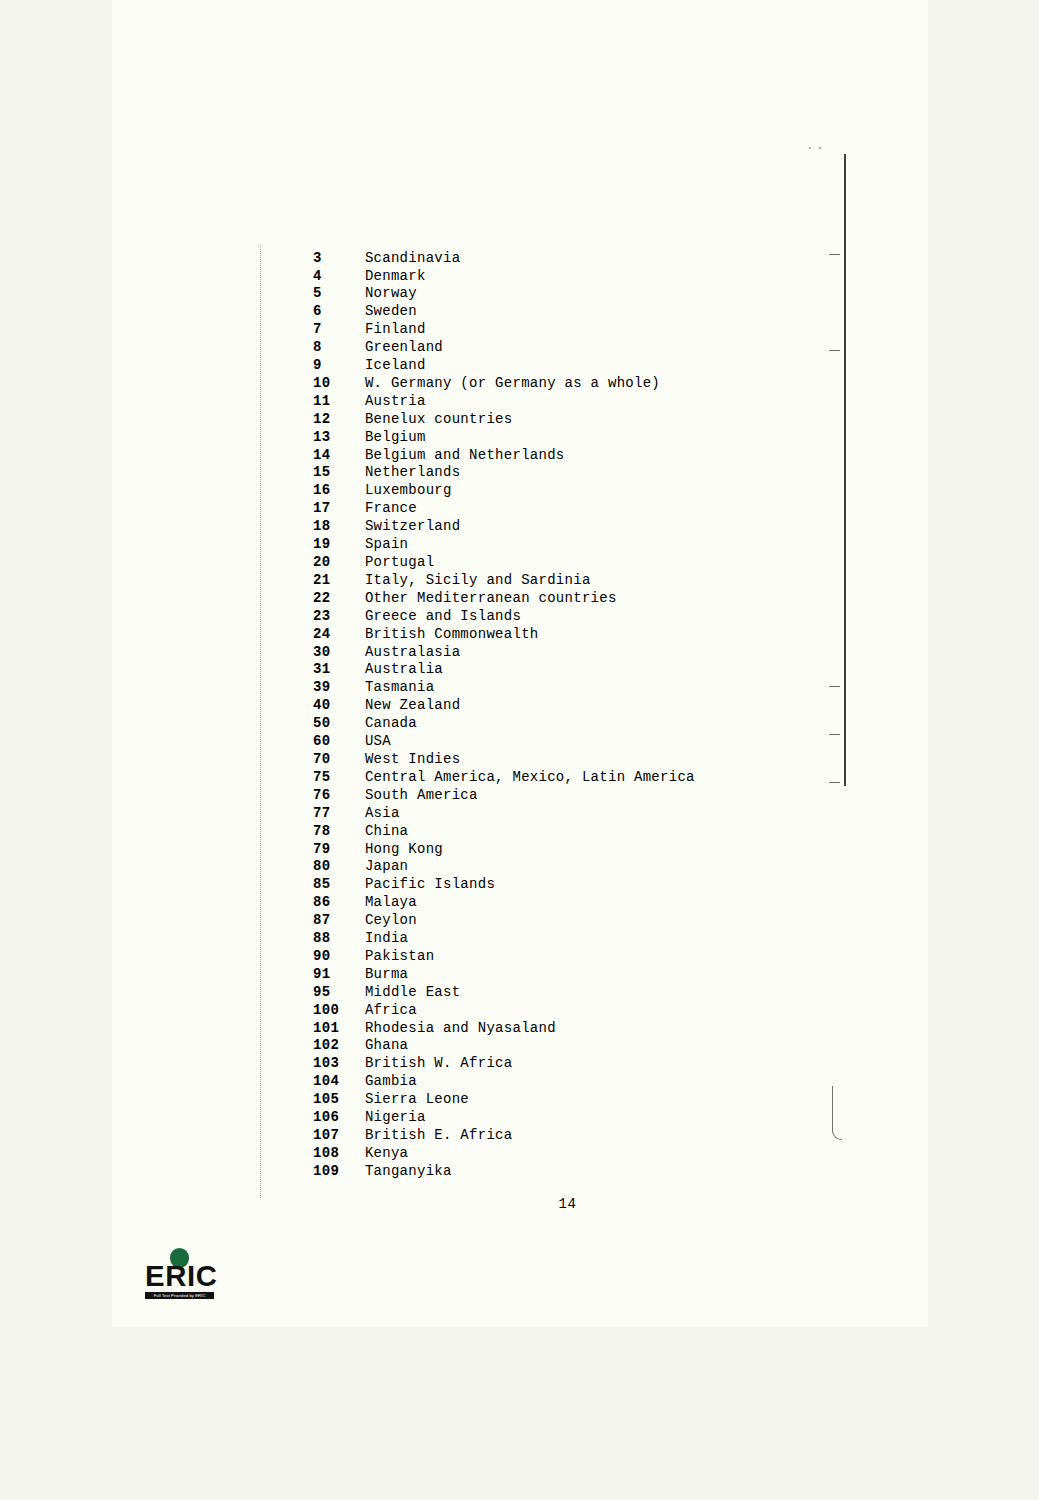..
| 3 | Scandinavia |
| 4 | Denmark |
| 5 | Norway |
| 6 | Sweden |
| 7 | Finland |
| 8 | Greenland |
| 9 | Iceland |
| 10 | W. Germany (or Germany as a whole) |
| 11 | Austria |
| 12 | Benelux countries |
| 13 | Belgium |
| 14 | Belgium and Netherlands |
| 15 | Netherlands |
| 16 | Luxembourg |
| 17 | France |
| 18 | Switzerland |
| 19 | Spain |
| 20 | Portugal |
| 21 | Italy, Sicily and Sardinia |
| 22 | Other Mediterranean countries |
| 23 | Greece and Islands |
| 24 | British Commonwealth |
| 30 | Australasia |
| 31 | Australia |
| 39 | Tasmania |
| 40 | New Zealand |
| 50 | Canada |
| 60 | USA |
| 70 | West Indies |
| 75 | Central America, Mexico, Latin America |
| 76 | South America |
| 77 | Asia |
| 78 | China |
| 79 | Hong Kong |
| 80 | Japan |
| 85 | Pacific Islands |
| 86 | Malaya |
| 87 | Ceylon |
| 88 | India |
| 90 | Pakistan |
| 91 | Burma |
| 95 | Middle East |
| 100 | Africa |
| 101 | Rhodesia and Nyasaland |
| 102 | Ghana |
| 103 | British W. Africa |
| 104 | Gambia |
| 105 | Sierra Leone |
| 106 | Nigeria |
| 107 | British E. Africa |
| 108 | Kenya |
| 109 | Tanganyika |
14
ERIC Full Text Provided by ERIC